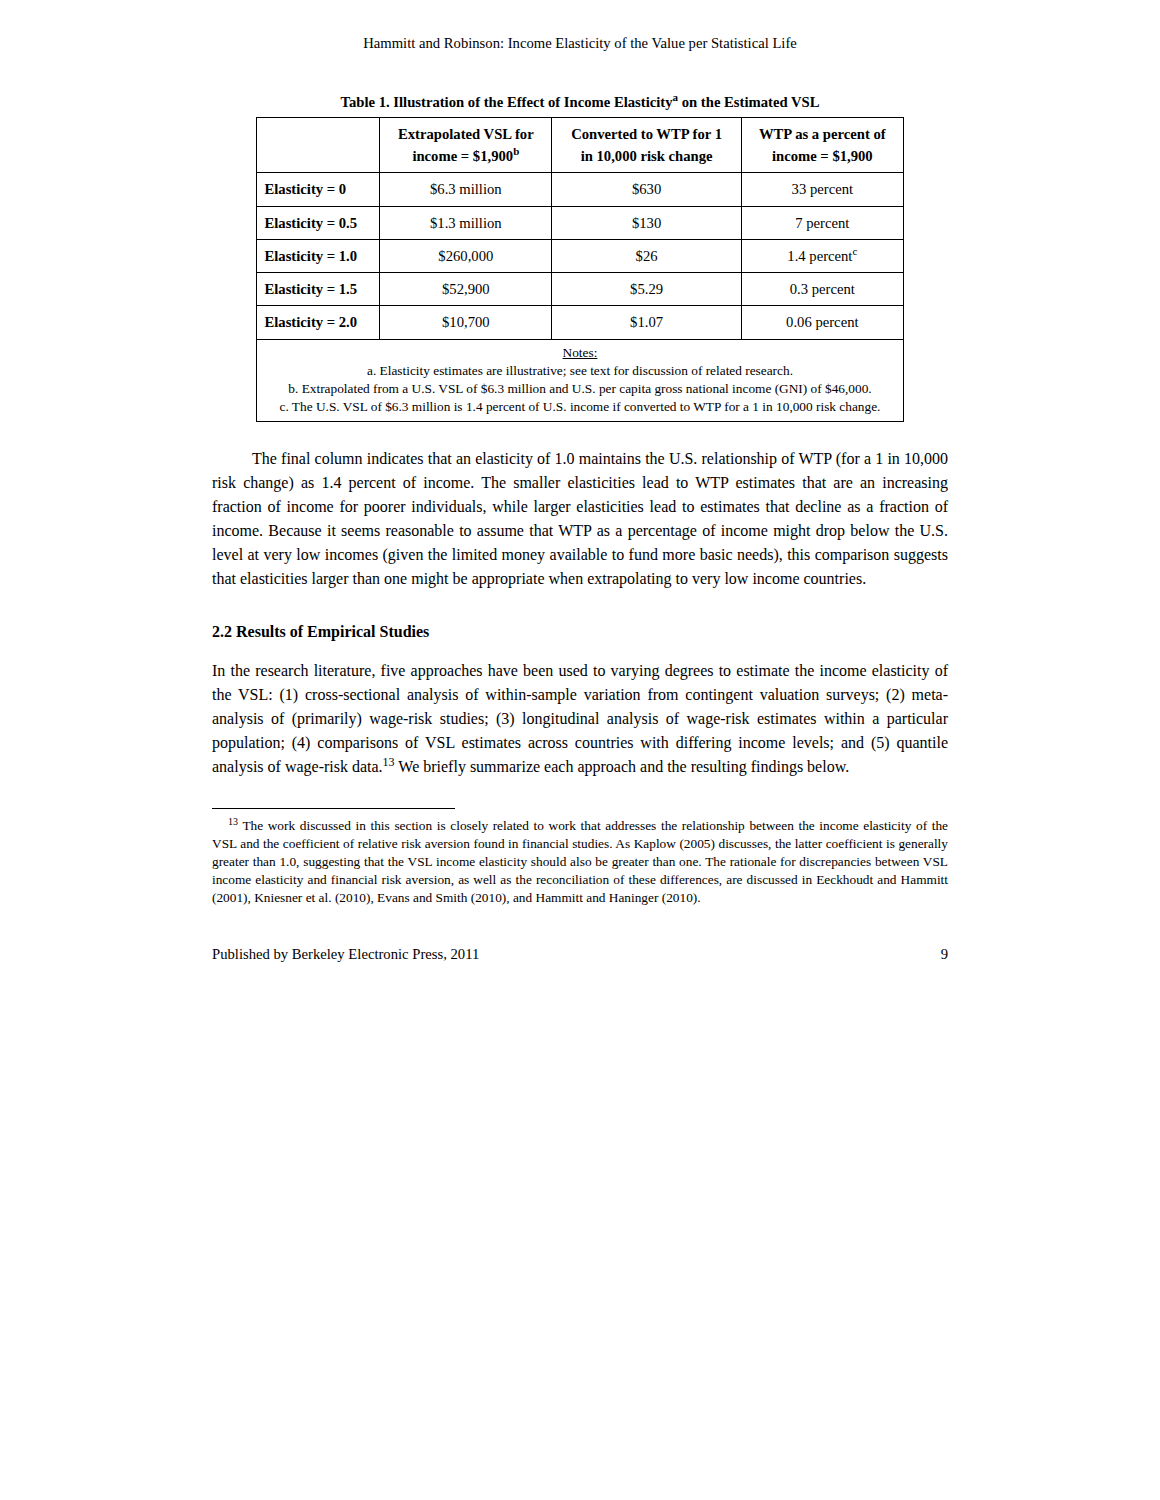Hammitt and Robinson: Income Elasticity of the Value per Statistical Life
Table 1. Illustration of the Effect of Income Elasticitya on the Estimated VSL
| | Extrapolated VSL for income = $1,900 b | Converted to WTP for 1 in 10,000 risk change | WTP as a percent of income = $1,900 |
| --- | --- | --- | --- |
| Elasticity = 0 | $6.3 million | $630 | 33 percent |
| Elasticity = 0.5 | $1.3 million | $130 | 7 percent |
| Elasticity = 1.0 | $260,000 | $26 | 1.4 percent c |
| Elasticity = 1.5 | $52,900 | $5.29 | 0.3 percent |
| Elasticity = 2.0 | $10,700 | $1.07 | 0.06 percent |
| Notes: a. Elasticity estimates are illustrative; see text for discussion of related research. b. Extrapolated from a U.S. VSL of $6.3 million and U.S. per capita gross national income (GNI) of $46,000. c. The U.S. VSL of $6.3 million is 1.4 percent of U.S. income if converted to WTP for a 1 in 10,000 risk change. |
The final column indicates that an elasticity of 1.0 maintains the U.S. relationship of WTP (for a 1 in 10,000 risk change) as 1.4 percent of income. The smaller elasticities lead to WTP estimates that are an increasing fraction of income for poorer individuals, while larger elasticities lead to estimates that decline as a fraction of income. Because it seems reasonable to assume that WTP as a percentage of income might drop below the U.S. level at very low incomes (given the limited money available to fund more basic needs), this comparison suggests that elasticities larger than one might be appropriate when extrapolating to very low income countries.
2.2 Results of Empirical Studies
In the research literature, five approaches have been used to varying degrees to estimate the income elasticity of the VSL: (1) cross-sectional analysis of within-sample variation from contingent valuation surveys; (2) meta-analysis of (primarily) wage-risk studies; (3) longitudinal analysis of wage-risk estimates within a particular population; (4) comparisons of VSL estimates across countries with differing income levels; and (5) quantile analysis of wage-risk data.13 We briefly summarize each approach and the resulting findings below.
13 The work discussed in this section is closely related to work that addresses the relationship between the income elasticity of the VSL and the coefficient of relative risk aversion found in financial studies. As Kaplow (2005) discusses, the latter coefficient is generally greater than 1.0, suggesting that the VSL income elasticity should also be greater than one. The rationale for discrepancies between VSL income elasticity and financial risk aversion, as well as the reconciliation of these differences, are discussed in Eeckhoudt and Hammitt (2001), Kniesner et al. (2010), Evans and Smith (2010), and Hammitt and Haninger (2010).
Published by Berkeley Electronic Press, 2011 9